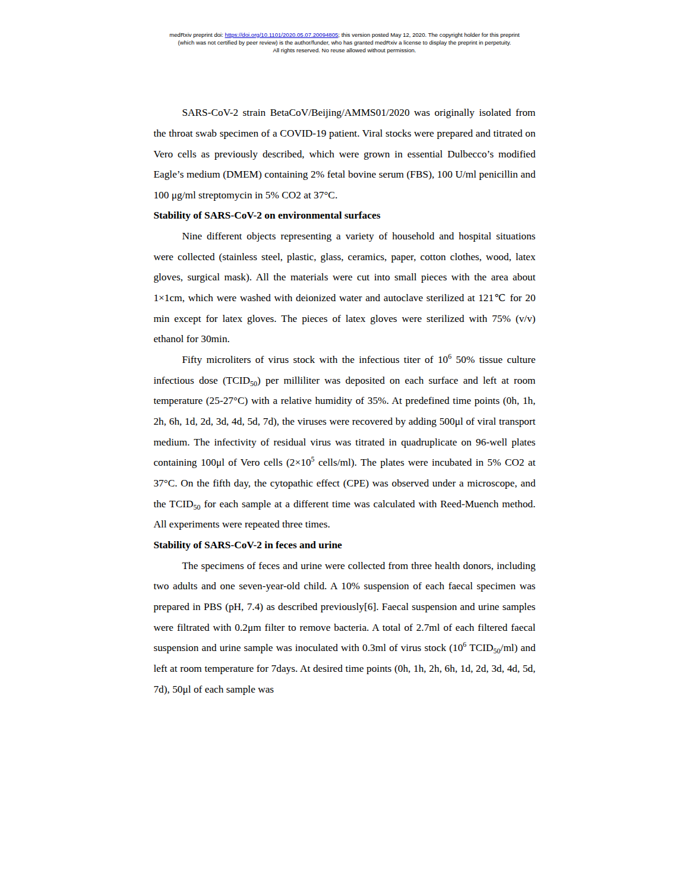medRxiv preprint doi: https://doi.org/10.1101/2020.05.07.20094805; this version posted May 12, 2020. The copyright holder for this preprint
(which was not certified by peer review) is the author/funder, who has granted medRxiv a license to display the preprint in perpetuity.
All rights reserved. No reuse allowed without permission.
SARS-CoV-2 strain BetaCoV/Beijing/AMMS01/2020 was originally isolated from the throat swab specimen of a COVID-19 patient. Viral stocks were prepared and titrated on Vero cells as previously described, which were grown in essential Dulbecco’s modified Eagle’s medium (DMEM) containing 2% fetal bovine serum (FBS), 100 U/ml penicillin and 100 μg/ml streptomycin in 5% CO2 at 37°C.
Stability of SARS-CoV-2 on environmental surfaces
Nine different objects representing a variety of household and hospital situations were collected (stainless steel, plastic, glass, ceramics, paper, cotton clothes, wood, latex gloves, surgical mask). All the materials were cut into small pieces with the area about 1×1cm, which were washed with deionized water and autoclave sterilized at 121℃ for 20 min except for latex gloves. The pieces of latex gloves were sterilized with 75% (v/v) ethanol for 30min.
Fifty microliters of virus stock with the infectious titer of 106 50% tissue culture infectious dose (TCID50) per milliliter was deposited on each surface and left at room temperature (25-27°C) with a relative humidity of 35%. At predefined time points (0h, 1h, 2h, 6h, 1d, 2d, 3d, 4d, 5d, 7d), the viruses were recovered by adding 500μl of viral transport medium. The infectivity of residual virus was titrated in quadruplicate on 96-well plates containing 100μl of Vero cells (2×105 cells/ml). The plates were incubated in 5% CO2 at 37°C. On the fifth day, the cytopathic effect (CPE) was observed under a microscope, and the TCID50 for each sample at a different time was calculated with Reed-Muench method. All experiments were repeated three times.
Stability of SARS-CoV-2 in feces and urine
The specimens of feces and urine were collected from three health donors, including two adults and one seven-year-old child. A 10% suspension of each faecal specimen was prepared in PBS (pH, 7.4) as described previously[6]. Faecal suspension and urine samples were filtrated with 0.2μm filter to remove bacteria. A total of 2.7ml of each filtered faecal suspension and urine sample was inoculated with 0.3ml of virus stock (106 TCID50/ml) and left at room temperature for 7days. At desired time points (0h, 1h, 2h, 6h, 1d, 2d, 3d, 4d, 5d, 7d), 50μl of each sample was